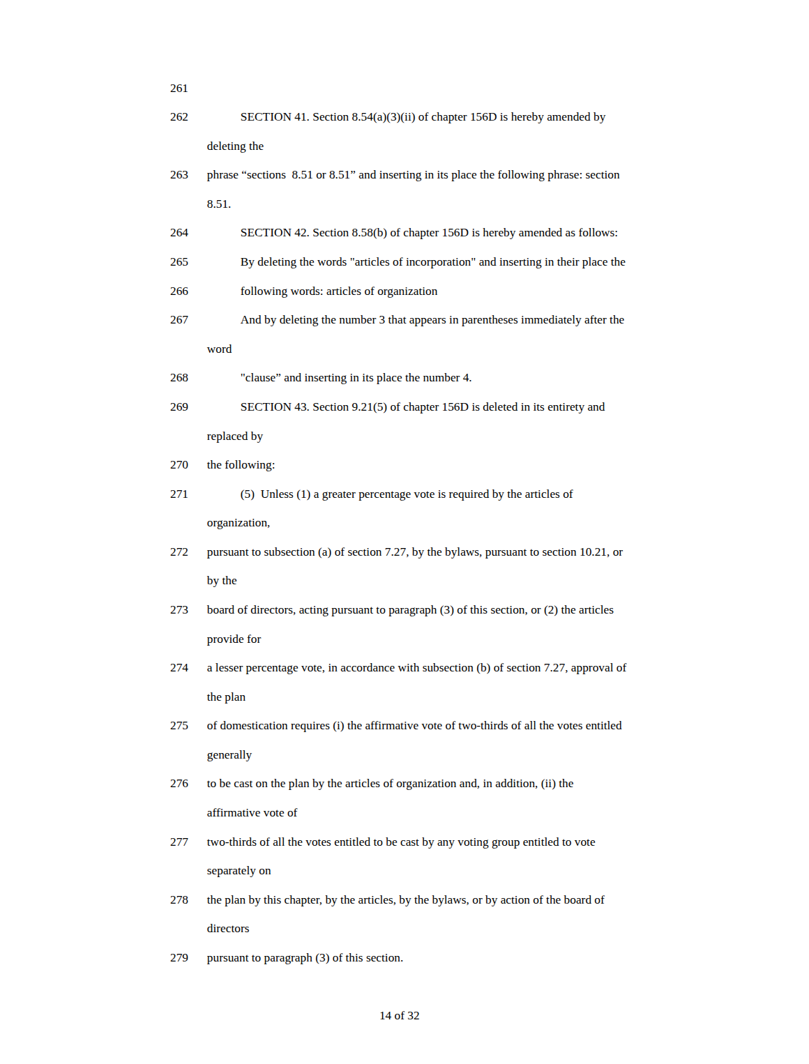| 261 | |
| 262 | SECTION 41. Section 8.54(a)(3)(ii) of chapter 156D is hereby amended by deleting the |
| 263 | phrase “sections 8.51 or 8.51” and inserting in its place the following phrase: section 8.51. |
| 264 | SECTION 42. Section 8.58(b) of chapter 156D is hereby amended as follows: |
| 265 | By deleting the words "articles of incorporation" and inserting in their place the |
| 266 | following words: articles of organization |
| 267 | And by deleting the number 3 that appears in parentheses immediately after the word |
| 268 | "clause” and inserting in its place the number 4. |
| 269 | SECTION 43. Section 9.21(5) of chapter 156D is deleted in its entirety and replaced by |
| 270 | the following: |
| 271 | (5) Unless (1) a greater percentage vote is required by the articles of organization, |
| 272 | pursuant to subsection (a) of section 7.27, by the bylaws, pursuant to section 10.21, or by the |
| 273 | board of directors, acting pursuant to paragraph (3) of this section, or (2) the articles provide for |
| 274 | a lesser percentage vote, in accordance with subsection (b) of section 7.27, approval of the plan |
| 275 | of domestication requires (i) the affirmative vote of two-thirds of all the votes entitled generally |
| 276 | to be cast on the plan by the articles of organization and, in addition, (ii) the affirmative vote of |
| 277 | two-thirds of all the votes entitled to be cast by any voting group entitled to vote separately on |
| 278 | the plan by this chapter, by the articles, by the bylaws, or by action of the board of directors |
| 279 | pursuant to paragraph (3) of this section. |
14 of 32